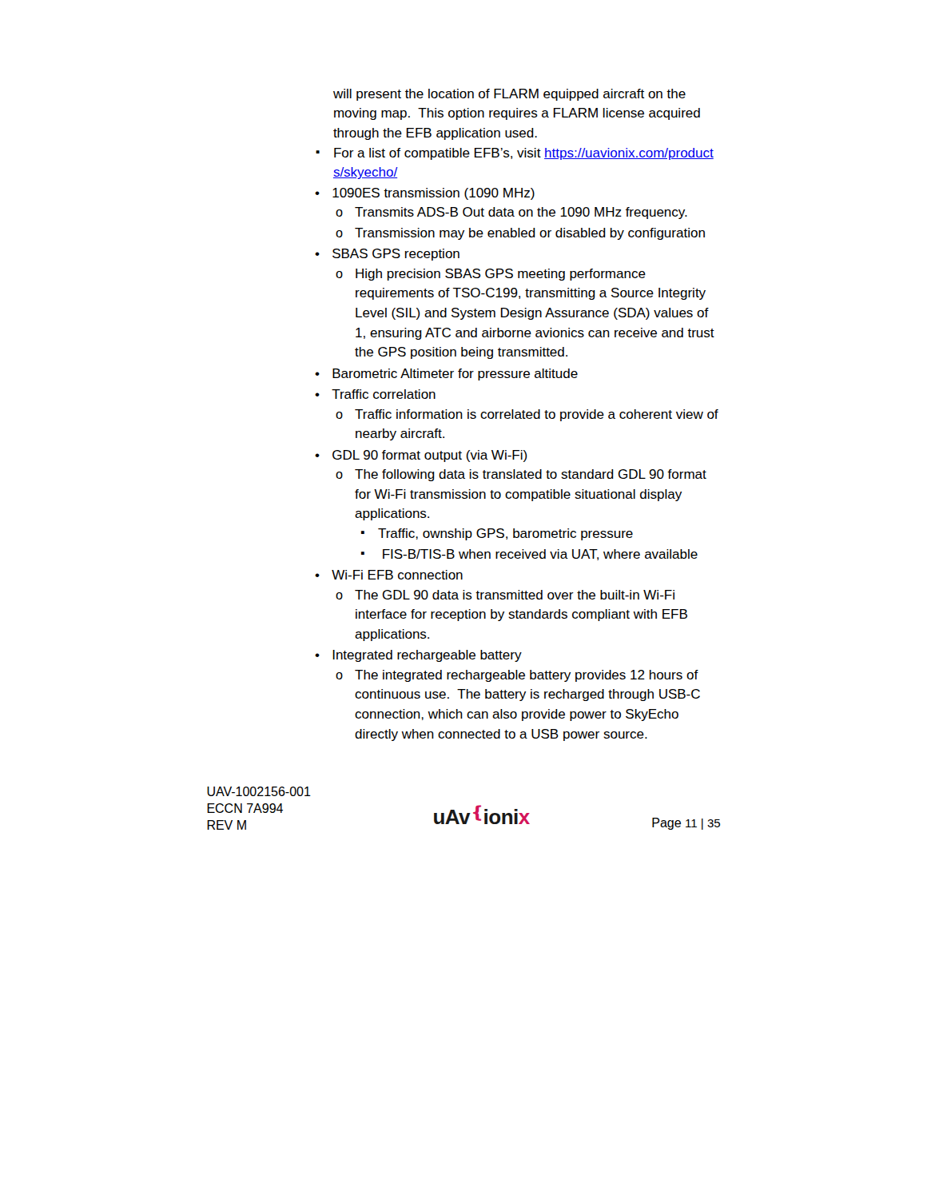will present the location of FLARM equipped aircraft on the moving map. This option requires a FLARM license acquired through the EFB application used.
For a list of compatible EFB’s, visit https://uavionix.com/products/skyecho/
1090ES transmission (1090 MHz)
Transmits ADS-B Out data on the 1090 MHz frequency.
Transmission may be enabled or disabled by configuration
SBAS GPS reception
High precision SBAS GPS meeting performance requirements of TSO-C199, transmitting a Source Integrity Level (SIL) and System Design Assurance (SDA) values of 1, ensuring ATC and airborne avionics can receive and trust the GPS position being transmitted.
Barometric Altimeter for pressure altitude
Traffic correlation
Traffic information is correlated to provide a coherent view of nearby aircraft.
GDL 90 format output (via Wi-Fi)
The following data is translated to standard GDL 90 format for Wi-Fi transmission to compatible situational display applications.
Traffic, ownship GPS, barometric pressure
FIS-B/TIS-B when received via UAT, where available
Wi-Fi EFB connection
The GDL 90 data is transmitted over the built-in Wi-Fi interface for reception by standards compliant with EFB applications.
Integrated rechargeable battery
The integrated rechargeable battery provides 12 hours of continuous use. The battery is recharged through USB-C connection, which can also provide power to SkyEcho directly when connected to a USB power source.
UAV-1002156-001
ECCN 7A994
REV M
uAv❴ioni x
Page 11 | 35